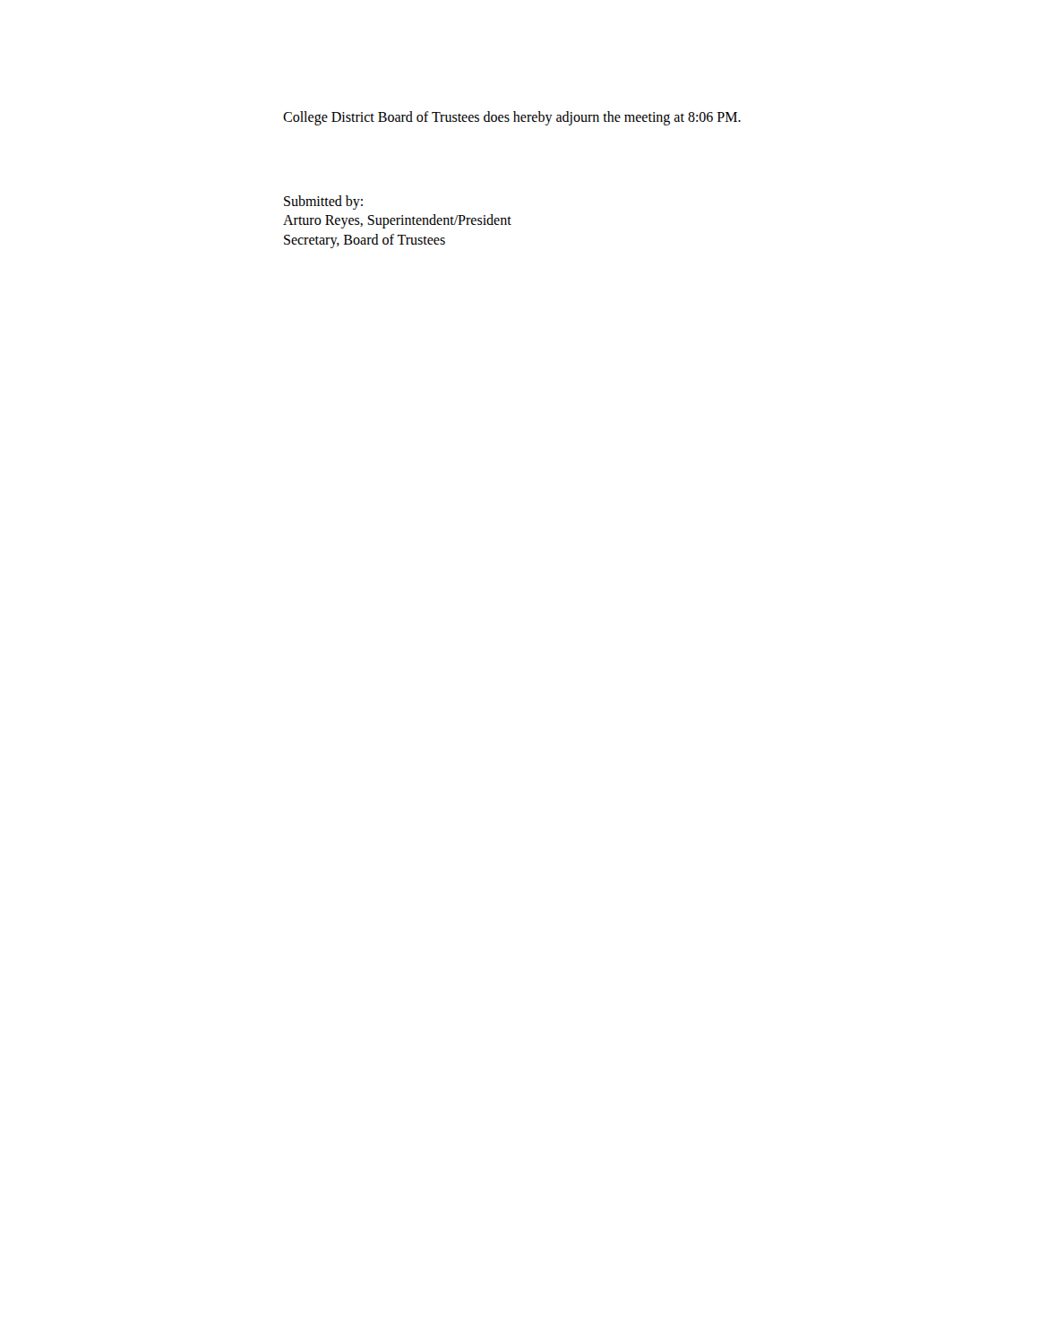College District Board of Trustees does hereby adjourn the meeting at 8:06 PM.
Submitted by:
Arturo Reyes, Superintendent/President
Secretary, Board of Trustees